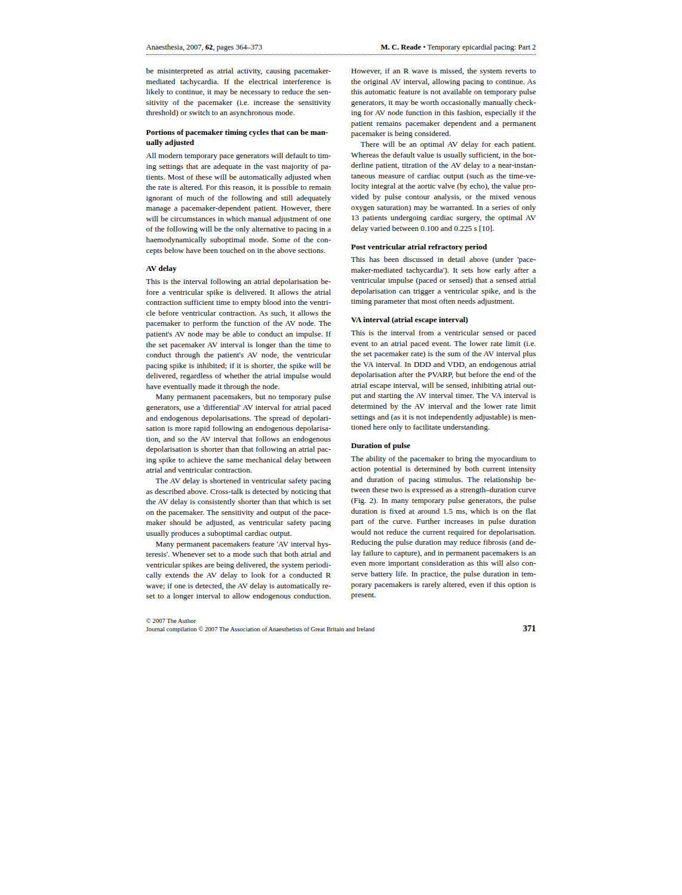Anaesthesia, 2007, 62, pages 364–373
M. C. Reade • Temporary epicardial pacing: Part 2
be misinterpreted as atrial activity, causing pacemaker-mediated tachycardia. If the electrical interference is likely to continue, it may be necessary to reduce the sensitivity of the pacemaker (i.e. increase the sensitivity threshold) or switch to an asynchronous mode.
Portions of pacemaker timing cycles that can be manually adjusted
All modern temporary pace generators will default to timing settings that are adequate in the vast majority of patients. Most of these will be automatically adjusted when the rate is altered. For this reason, it is possible to remain ignorant of much of the following and still adequately manage a pacemaker-dependent patient. However, there will be circumstances in which manual adjustment of one of the following will be the only alternative to pacing in a haemodynamically suboptimal mode. Some of the concepts below have been touched on in the above sections.
AV delay
This is the interval following an atrial depolarisation before a ventricular spike is delivered. It allows the atrial contraction sufficient time to empty blood into the ventricle before ventricular contraction. As such, it allows the pacemaker to perform the function of the AV node. The patient's AV node may be able to conduct an impulse. If the set pacemaker AV interval is longer than the time to conduct through the patient's AV node, the ventricular pacing spike is inhibited; if it is shorter, the spike will be delivered, regardless of whether the atrial impulse would have eventually made it through the node.
Many permanent pacemakers, but no temporary pulse generators, use a 'differential' AV interval for atrial paced and endogenous depolarisations. The spread of depolarisation is more rapid following an endogenous depolarisation, and so the AV interval that follows an endogenous depolarisation is shorter than that following an atrial pacing spike to achieve the same mechanical delay between atrial and ventricular contraction.
The AV delay is shortened in ventricular safety pacing as described above. Cross-talk is detected by noticing that the AV delay is consistently shorter than that which is set on the pacemaker. The sensitivity and output of the pacemaker should be adjusted, as ventricular safety pacing usually produces a suboptimal cardiac output.
Many permanent pacemakers feature 'AV interval hysteresis'. Whenever set to a mode such that both atrial and ventricular spikes are being delivered, the system periodically extends the AV delay to look for a conducted R wave; if one is detected, the AV delay is automatically reset to a longer interval to allow endogenous conduction. However, if an R wave is missed, the system reverts to the original AV interval, allowing pacing to continue. As this automatic feature is not available on temporary pulse generators, it may be worth occasionally manually checking for AV node function in this fashion, especially if the patient remains pacemaker dependent and a permanent pacemaker is being considered.
There will be an optimal AV delay for each patient. Whereas the default value is usually sufficient, in the borderline patient, titration of the AV delay to a near-instantaneous measure of cardiac output (such as the time-velocity integral at the aortic valve (by echo), the value provided by pulse contour analysis, or the mixed venous oxygen saturation) may be warranted. In a series of only 13 patients undergoing cardiac surgery, the optimal AV delay varied between 0.100 and 0.225 s [10].
Post ventricular atrial refractory period
This has been discussed in detail above (under 'pacemaker-mediated tachycardia'). It sets how early after a ventricular impulse (paced or sensed) that a sensed atrial depolarisation can trigger a ventricular spike, and is the timing parameter that most often needs adjustment.
VA interval (atrial escape interval)
This is the interval from a ventricular sensed or paced event to an atrial paced event. The lower rate limit (i.e. the set pacemaker rate) is the sum of the AV interval plus the VA interval. In DDD and VDD, an endogenous atrial depolarisation after the PVARP, but before the end of the atrial escape interval, will be sensed, inhibiting atrial output and starting the AV interval timer. The VA interval is determined by the AV interval and the lower rate limit settings and (as it is not independently adjustable) is mentioned here only to facilitate understanding.
Duration of pulse
The ability of the pacemaker to bring the myocardium to action potential is determined by both current intensity and duration of pacing stimulus. The relationship between these two is expressed as a strength–duration curve (Fig. 2). In many temporary pulse generators, the pulse duration is fixed at around 1.5 ms, which is on the flat part of the curve. Further increases in pulse duration would not reduce the current required for depolarisation. Reducing the pulse duration may reduce fibrosis (and delay failure to capture), and in permanent pacemakers is an even more important consideration as this will also conserve battery life. In practice, the pulse duration in temporary pacemakers is rarely altered, even if this option is present.
© 2007 The Author
Journal compilation © 2007 The Association of Anaesthetists of Great Britain and Ireland
371